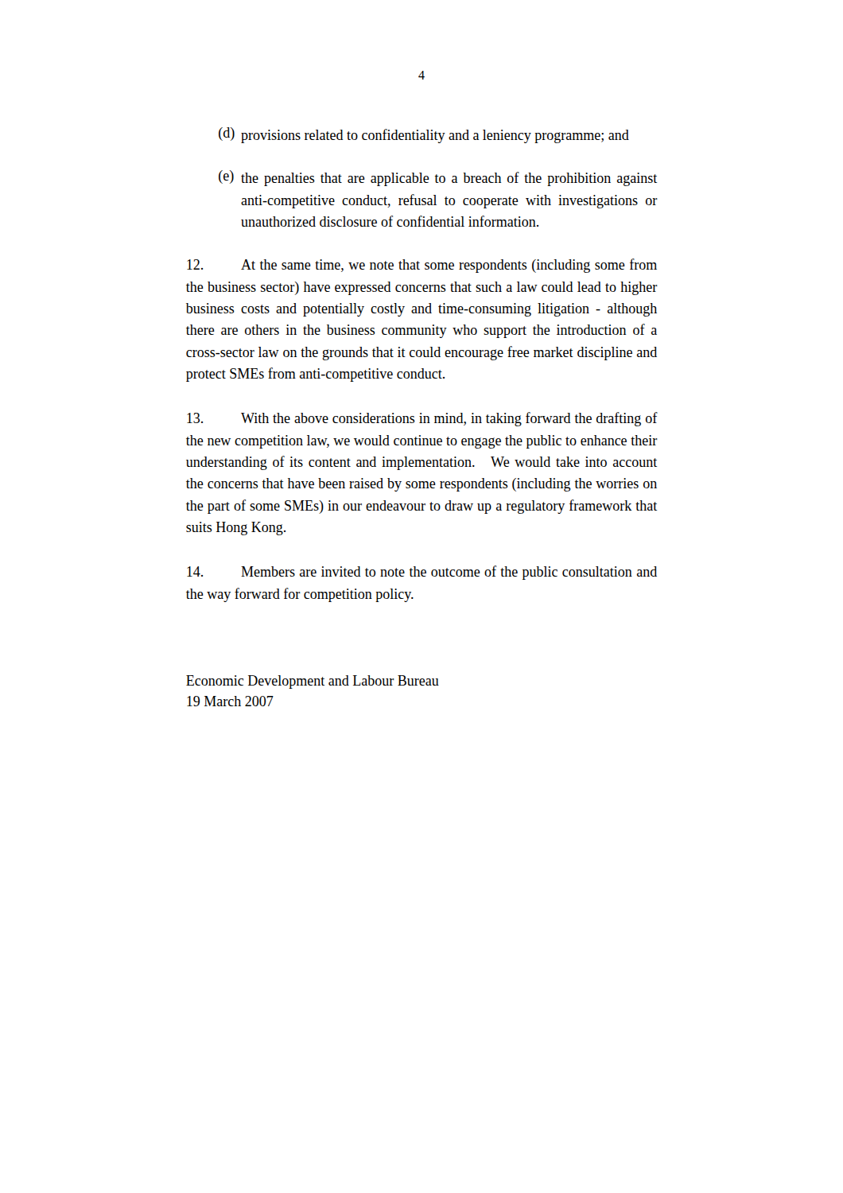4
(d)
provisions related to confidentiality and a leniency programme; and
(e)
the penalties that are applicable to a breach of the prohibition against anti-competitive conduct, refusal to cooperate with investigations or unauthorized disclosure of confidential information.
12. At the same time, we note that some respondents (including some from the business sector) have expressed concerns that such a law could lead to higher business costs and potentially costly and time-consuming litigation - although there are others in the business community who support the introduction of a cross-sector law on the grounds that it could encourage free market discipline and protect SMEs from anti-competitive conduct.
13. With the above considerations in mind, in taking forward the drafting of the new competition law, we would continue to engage the public to enhance their understanding of its content and implementation. We would take into account the concerns that have been raised by some respondents (including the worries on the part of some SMEs) in our endeavour to draw up a regulatory framework that suits Hong Kong.
14. Members are invited to note the outcome of the public consultation and the way forward for competition policy.
Economic Development and Labour Bureau
19 March 2007